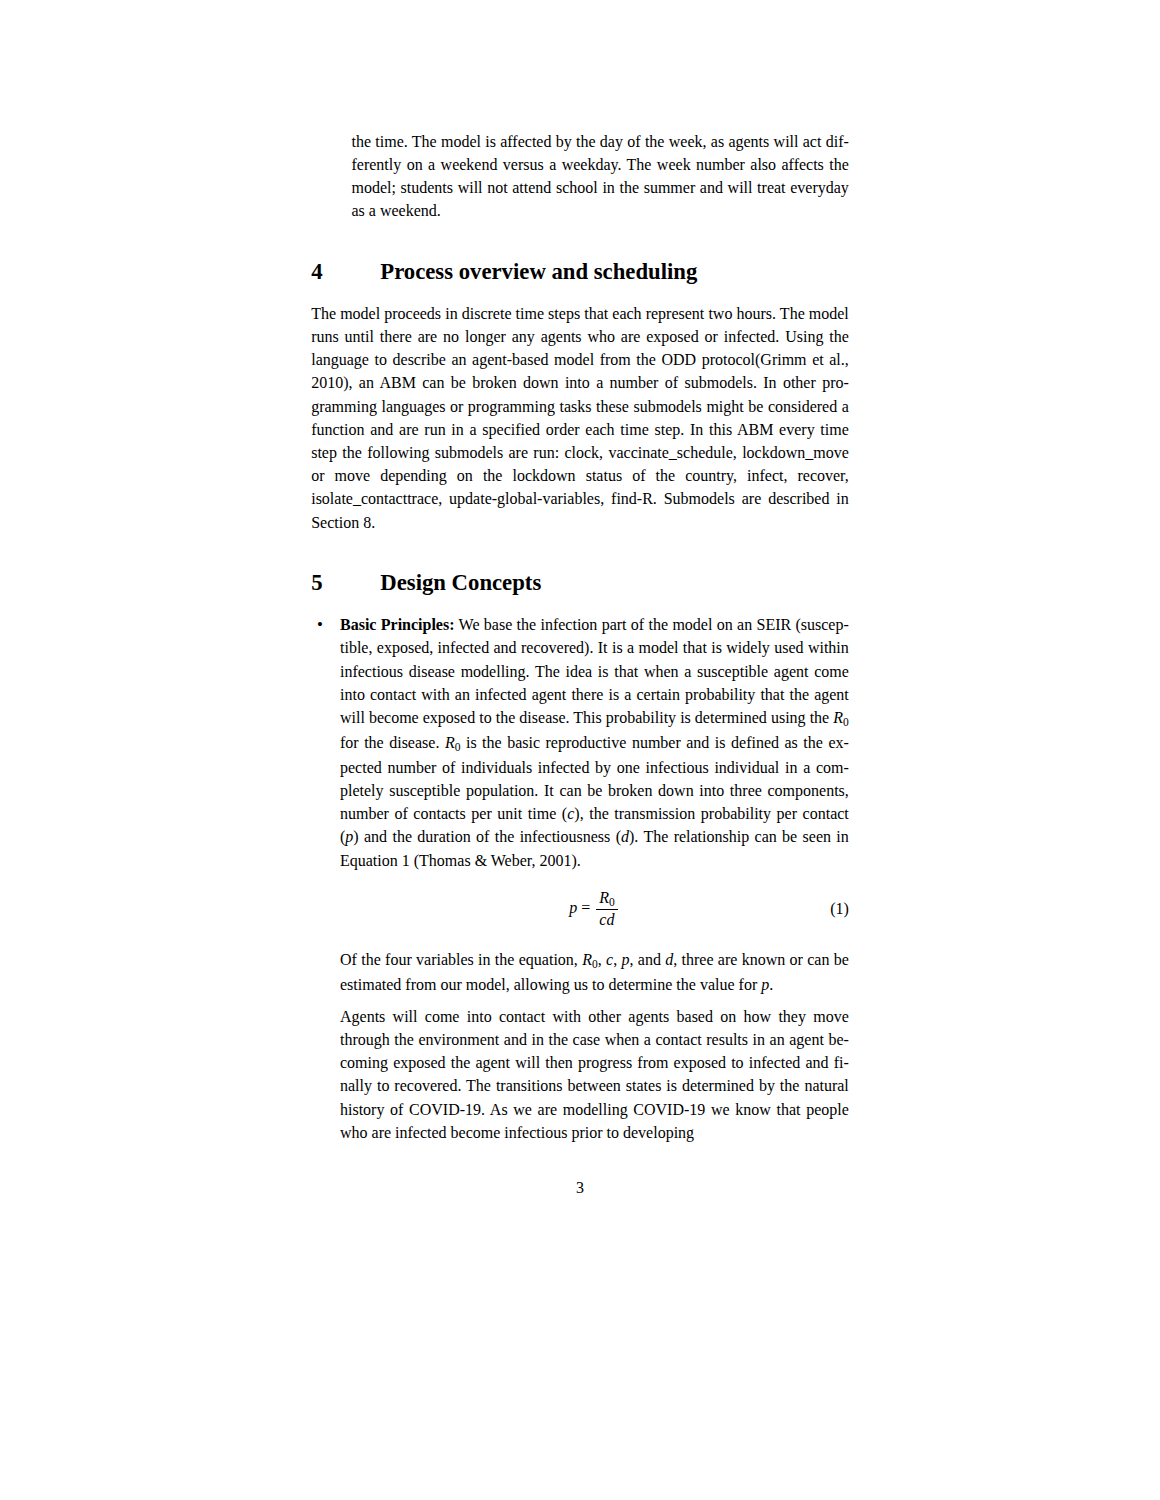the time. The model is affected by the day of the week, as agents will act differently on a weekend versus a weekday. The week number also affects the model; students will not attend school in the summer and will treat everyday as a weekend.
4 Process overview and scheduling
The model proceeds in discrete time steps that each represent two hours. The model runs until there are no longer any agents who are exposed or infected. Using the language to describe an agent-based model from the ODD protocol(Grimm et al., 2010), an ABM can be broken down into a number of submodels. In other programming languages or programming tasks these submodels might be considered a function and are run in a specified order each time step. In this ABM every time step the following submodels are run: clock, vaccinate_schedule, lockdown_move or move depending on the lockdown status of the country, infect, recover, isolate_contacttrace, update-global-variables, find-R. Submodels are described in Section 8.
5 Design Concepts
Basic Principles: We base the infection part of the model on an SEIR (susceptible, exposed, infected and recovered). It is a model that is widely used within infectious disease modelling. The idea is that when a susceptible agent come into contact with an infected agent there is a certain probability that the agent will become exposed to the disease. This probability is determined using the R 0 for the disease. R 0 is the basic reproductive number and is defined as the expected number of individuals infected by one infectious individual in a completely susceptible population. It can be broken down into three components, number of contacts per unit time (c), the transmission probability per contact (p) and the duration of the infectiousness (d). The relationship can be seen in Equation 1 (Thomas & Weber, 2001).
p = R 0 cd (1)
Of the four variables in the equation, R 0, c, p, and d, three are known or can be estimated from our model, allowing us to determine the value for p.
Agents will come into contact with other agents based on how they move through the environment and in the case when a contact results in an agent becoming exposed the agent will then progress from exposed to infected and finally to recovered. The transitions between states is determined by the natural history of COVID-19. As we are modelling COVID-19 we know that people who are infected become infectious prior to developing
3